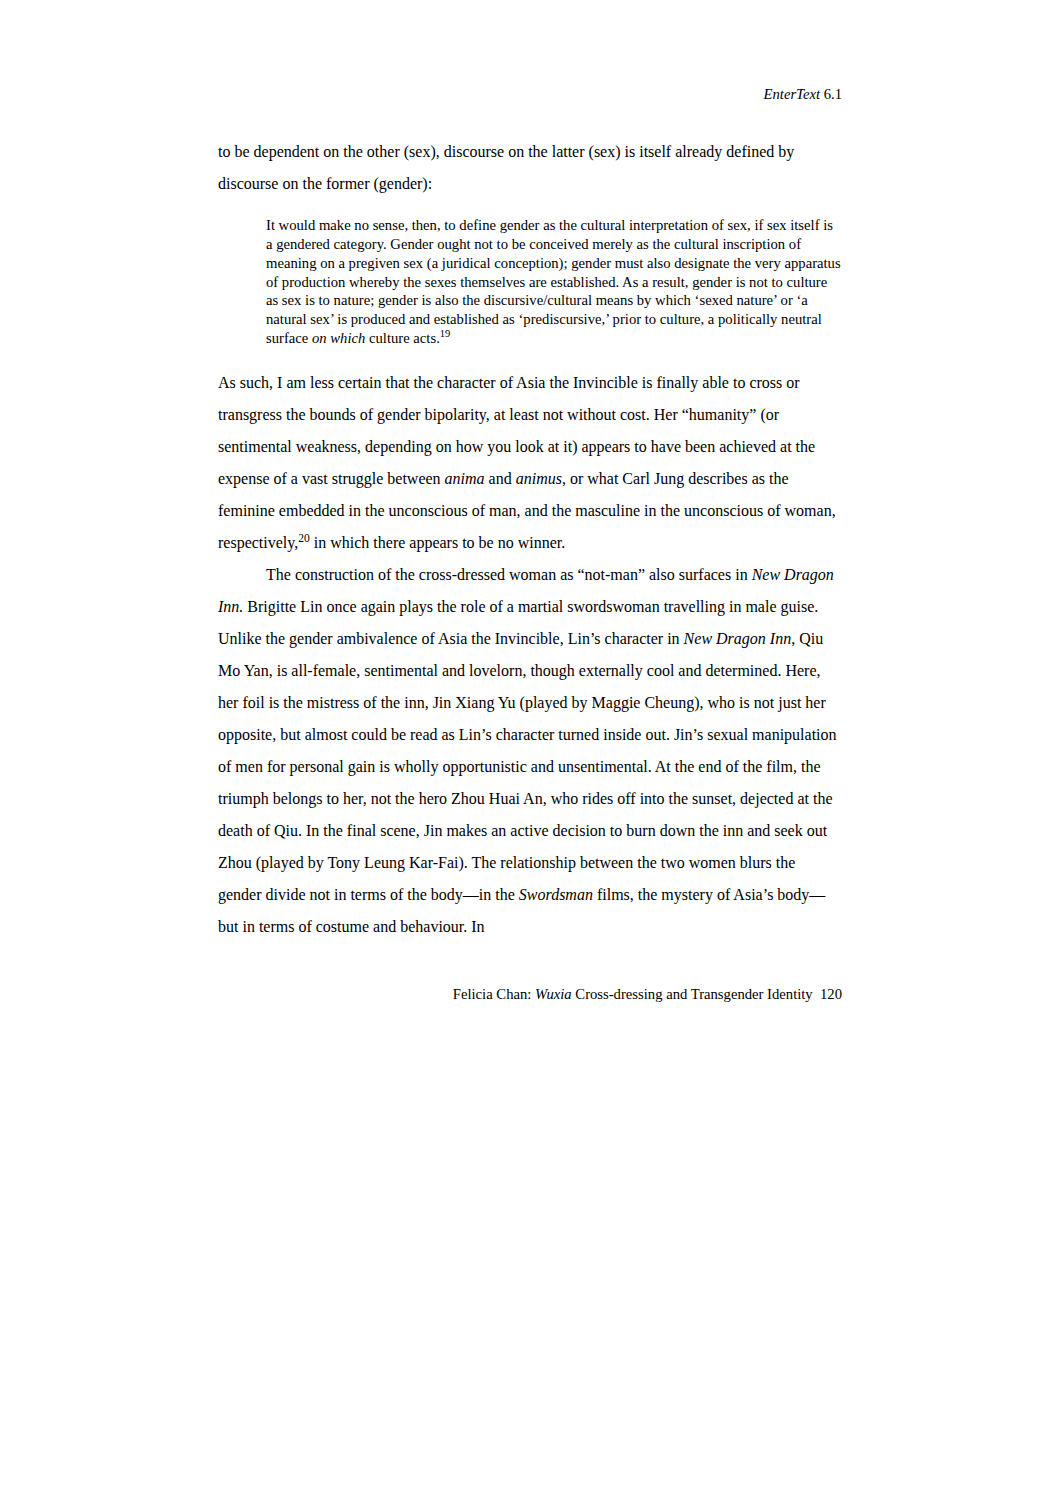EnterText 6.1
to be dependent on the other (sex), discourse on the latter (sex) is itself already defined by discourse on the former (gender):
It would make no sense, then, to define gender as the cultural interpretation of sex, if sex itself is a gendered category. Gender ought not to be conceived merely as the cultural inscription of meaning on a pregiven sex (a juridical conception); gender must also designate the very apparatus of production whereby the sexes themselves are established. As a result, gender is not to culture as sex is to nature; gender is also the discursive/cultural means by which ‘sexed nature’ or ‘a natural sex’ is produced and established as ‘prediscursive,’ prior to culture, a politically neutral surface on which culture acts.19
As such, I am less certain that the character of Asia the Invincible is finally able to cross or transgress the bounds of gender bipolarity, at least not without cost. Her “humanity” (or sentimental weakness, depending on how you look at it) appears to have been achieved at the expense of a vast struggle between anima and animus, or what Carl Jung describes as the feminine embedded in the unconscious of man, and the masculine in the unconscious of woman, respectively,20 in which there appears to be no winner.
The construction of the cross-dressed woman as “not-man” also surfaces in New Dragon Inn. Brigitte Lin once again plays the role of a martial swordswoman travelling in male guise. Unlike the gender ambivalence of Asia the Invincible, Lin’s character in New Dragon Inn, Qiu Mo Yan, is all-female, sentimental and lovelorn, though externally cool and determined. Here, her foil is the mistress of the inn, Jin Xiang Yu (played by Maggie Cheung), who is not just her opposite, but almost could be read as Lin’s character turned inside out. Jin’s sexual manipulation of men for personal gain is wholly opportunistic and unsentimental. At the end of the film, the triumph belongs to her, not the hero Zhou Huai An, who rides off into the sunset, dejected at the death of Qiu. In the final scene, Jin makes an active decision to burn down the inn and seek out Zhou (played by Tony Leung Kar-Fai). The relationship between the two women blurs the gender divide not in terms of the body—in the Swordsman films, the mystery of Asia’s body—but in terms of costume and behaviour. In
Felicia Chan: Wuxia Cross-dressing and Transgender Identity 120